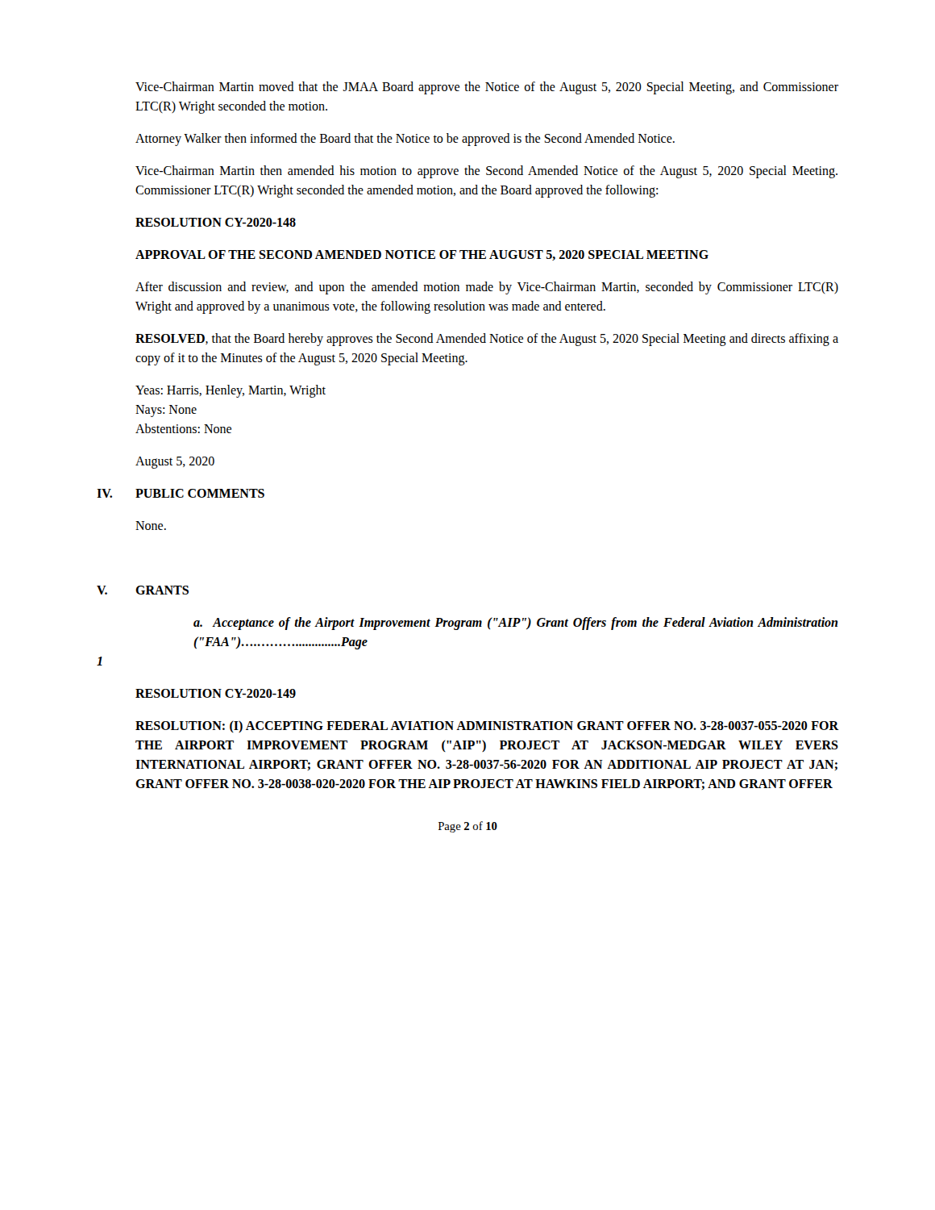Vice-Chairman Martin moved that the JMAA Board approve the Notice of the August 5, 2020 Special Meeting, and Commissioner LTC(R) Wright seconded the motion.
Attorney Walker then informed the Board that the Notice to be approved is the Second Amended Notice.
Vice-Chairman Martin then amended his motion to approve the Second Amended Notice of the August 5, 2020 Special Meeting. Commissioner LTC(R) Wright seconded the amended motion, and the Board approved the following:
RESOLUTION CY-2020-148
APPROVAL OF THE SECOND AMENDED NOTICE OF THE AUGUST 5, 2020 SPECIAL MEETING
After discussion and review, and upon the amended motion made by Vice-Chairman Martin, seconded by Commissioner LTC(R) Wright and approved by a unanimous vote, the following resolution was made and entered.
RESOLVED, that the Board hereby approves the Second Amended Notice of the August 5, 2020 Special Meeting and directs affixing a copy of it to the Minutes of the August 5, 2020 Special Meeting.
Yeas: Harris, Henley, Martin, Wright
Nays: None
Abstentions: None
August 5, 2020
IV.
PUBLIC COMMENTS
None.
V.
GRANTS
a. Acceptance of the Airport Improvement Program ("AIP") Grant Offers from the Federal Aviation Administration ("FAA")….………..............Page
1
RESOLUTION CY-2020-149
RESOLUTION: (I) ACCEPTING FEDERAL AVIATION ADMINISTRATION GRANT OFFER NO. 3-28-0037-055-2020 FOR THE AIRPORT IMPROVEMENT PROGRAM ("AIP") PROJECT AT JACKSON-MEDGAR WILEY EVERS INTERNATIONAL AIRPORT; GRANT OFFER NO. 3-28-0037-56-2020 FOR AN ADDITIONAL AIP PROJECT AT JAN; GRANT OFFER NO. 3-28-0038-020-2020 FOR THE AIP PROJECT AT HAWKINS FIELD AIRPORT; AND GRANT OFFER
Page 2 of 10